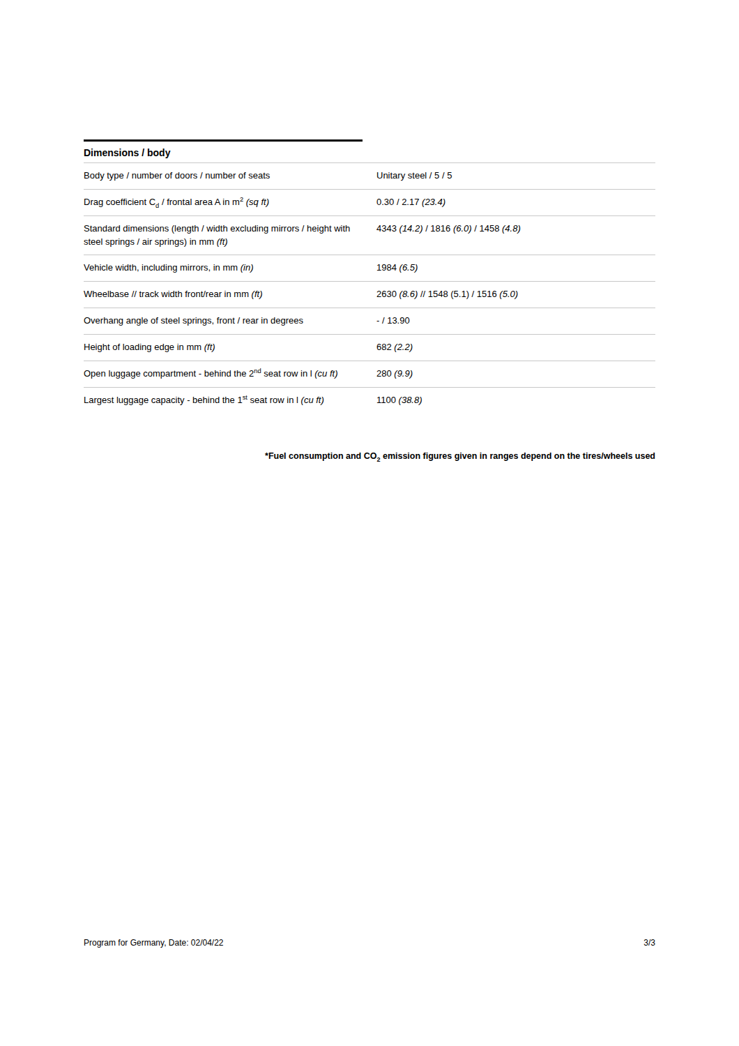Dimensions / body
| Body type / number of doors / number of seats | Unitary steel / 5 / 5 |
| Drag coefficient C d / frontal area A in m 2 (sq ft) | 0.30 / 2.17 (23.4) |
| Standard dimensions (length / width excluding mirrors / height with steel springs / air springs) in mm (ft) | 4343 (14.2) / 1816 (6.0) / 1458 (4.8) |
| Vehicle width, including mirrors, in mm (in) | 1984 (6.5) |
| Wheelbase // track width front/rear in mm (ft) | 2630 (8.6) // 1548 (5.1) / 1516 (5.0) |
| Overhang angle of steel springs, front / rear in degrees | - / 13.90 |
| Height of loading edge in mm (ft) | 682 (2.2) |
| Open luggage compartment - behind the 2 nd seat row in l (cu ft) | 280 (9.9) |
| Largest luggage capacity - behind the 1 st seat row in l (cu ft) | 1100 (38.8) |
*Fuel consumption and CO2 emission figures given in ranges depend on the tires/wheels used
Program for Germany, Date: 02/04/22 3/3